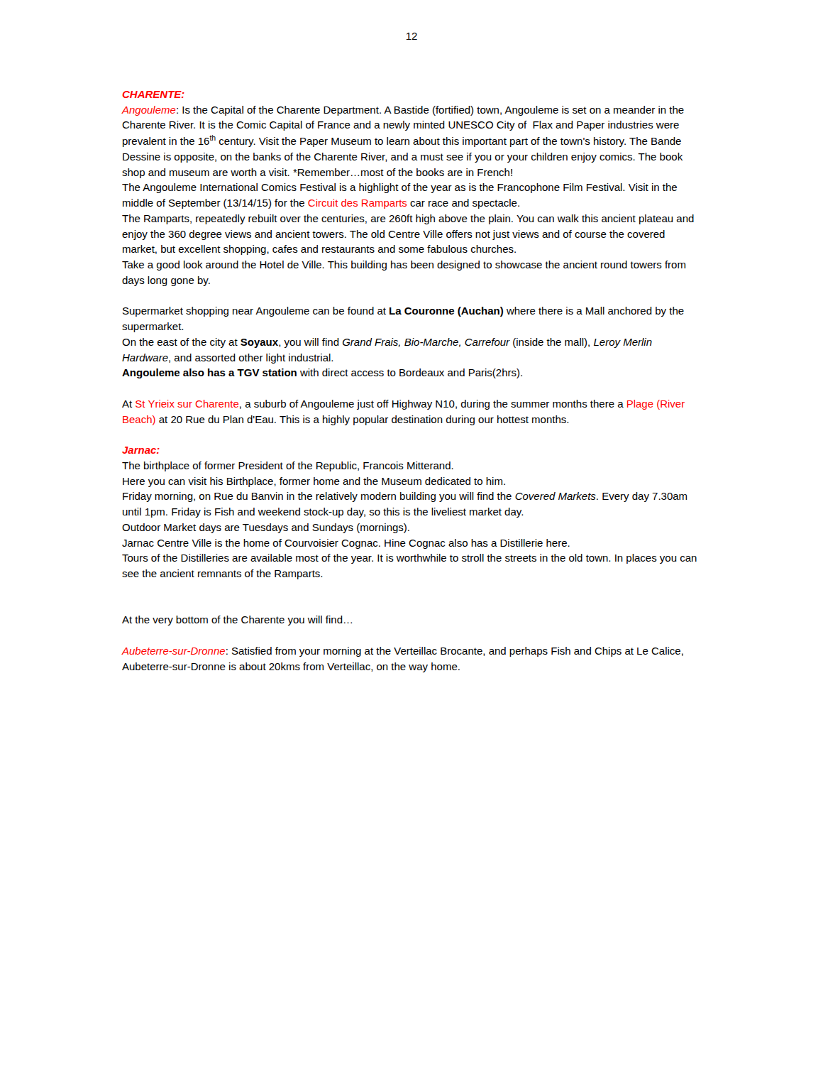12
CHARENTE:
Angouleme: Is the Capital of the Charente Department. A Bastide (fortified) town, Angouleme is set on a meander in the Charente River. It is the Comic Capital of France and a newly minted UNESCO City of Flax and Paper industries were prevalent in the 16th century. Visit the Paper Museum to learn about this important part of the town's history. The Bande Dessine is opposite, on the banks of the Charente River, and a must see if you or your children enjoy comics. The book shop and museum are worth a visit. *Remember…most of the books are in French!
The Angouleme International Comics Festival is a highlight of the year as is the Francophone Film Festival. Visit in the middle of September (13/14/15) for the Circuit des Ramparts car race and spectacle.
The Ramparts, repeatedly rebuilt over the centuries, are 260ft high above the plain. You can walk this ancient plateau and enjoy the 360 degree views and ancient towers. The old Centre Ville offers not just views and of course the covered market, but excellent shopping, cafes and restaurants and some fabulous churches.
Take a good look around the Hotel de Ville. This building has been designed to showcase the ancient round towers from days long gone by.
Supermarket shopping near Angouleme can be found at La Couronne (Auchan) where there is a Mall anchored by the supermarket.
On the east of the city at Soyaux, you will find Grand Frais, Bio-Marche, Carrefour (inside the mall), Leroy Merlin Hardware, and assorted other light industrial.
Angouleme also has a TGV station with direct access to Bordeaux and Paris(2hrs).
At St Yrieix sur Charente, a suburb of Angouleme just off Highway N10, during the summer months there a Plage (River Beach) at 20 Rue du Plan d'Eau. This is a highly popular destination during our hottest months.
Jarnac:
The birthplace of former President of the Republic, Francois Mitterand.
Here you can visit his Birthplace, former home and the Museum dedicated to him.
Friday morning, on Rue du Banvin in the relatively modern building you will find the Covered Markets. Every day 7.30am until 1pm. Friday is Fish and weekend stock-up day, so this is the liveliest market day.
Outdoor Market days are Tuesdays and Sundays (mornings).
Jarnac Centre Ville is the home of Courvoisier Cognac. Hine Cognac also has a Distillerie here.
Tours of the Distilleries are available most of the year. It is worthwhile to stroll the streets in the old town. In places you can see the ancient remnants of the Ramparts.
At the very bottom of the Charente you will find…
Aubeterre-sur-Dronne: Satisfied from your morning at the Verteillac Brocante, and perhaps Fish and Chips at Le Calice, Aubeterre-sur-Dronne is about 20kms from Verteillac, on the way home.